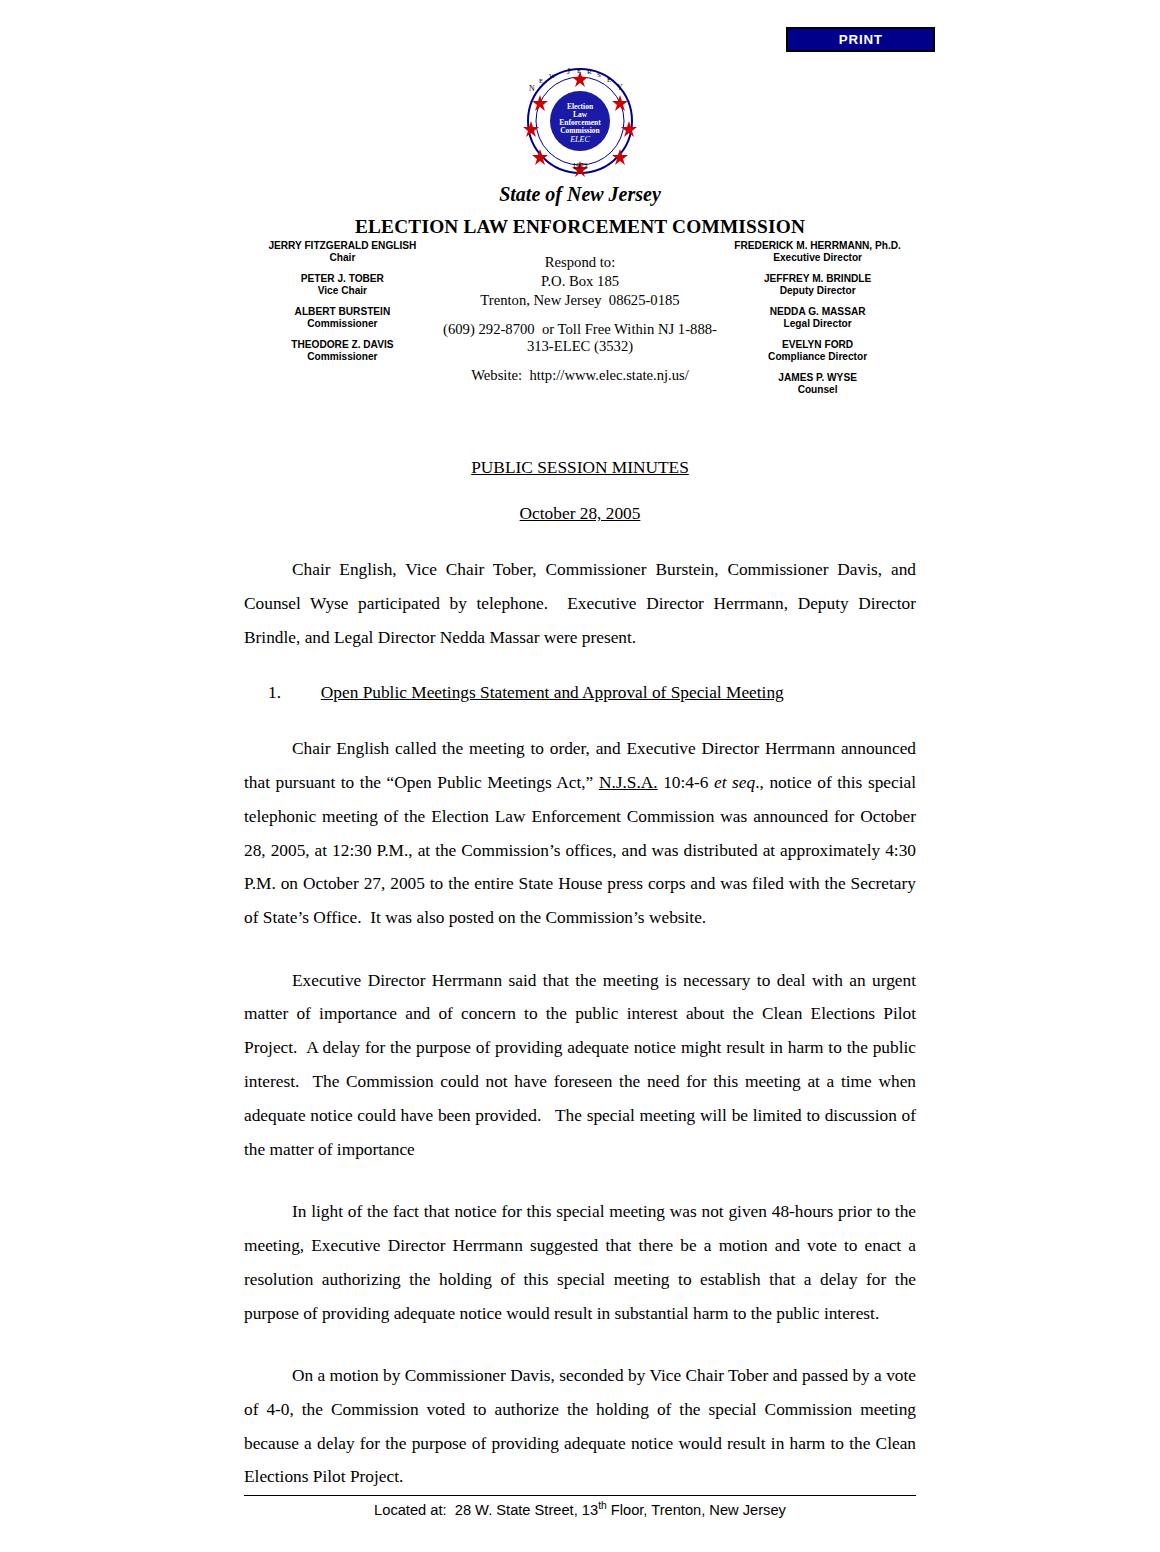PRINT
N E W J E R S E Y Election Law Enforcement Commission ELEC 1973
State of New Jersey
ELECTION LAW ENFORCEMENT COMMISSION
JERRY FITZGERALD ENGLISH
Chair
PETER J. TOBER
Vice Chair
ALBERT BURSTEIN
Commissioner
THEODORE Z. DAVIS
Commissioner
Respond to:
P.O. Box 185
Trenton, New Jersey 08625-0185
(609) 292-8700 or Toll Free Within NJ 1-888-313-ELEC (3532)
Website: http://www.elec.state.nj.us/
FREDERICK M. HERRMANN, Ph.D.
Executive Director
JEFFREY M. BRINDLE
Deputy Director
NEDDA G. MASSAR
Legal Director
EVELYN FORD
Compliance Director
JAMES P. WYSE
Counsel
PUBLIC SESSION MINUTES
October 28, 2005
Chair English, Vice Chair Tober, Commissioner Burstein, Commissioner Davis, and Counsel Wyse participated by telephone. Executive Director Herrmann, Deputy Director Brindle, and Legal Director Nedda Massar were present.
1.
Open Public Meetings Statement and Approval of Special Meeting
Chair English called the meeting to order, and Executive Director Herrmann announced that pursuant to the “Open Public Meetings Act,” N.J.S.A. 10:4-6 et seq., notice of this special telephonic meeting of the Election Law Enforcement Commission was announced for October 28, 2005, at 12:30 P.M., at the Commission’s offices, and was distributed at approximately 4:30 P.M. on October 27, 2005 to the entire State House press corps and was filed with the Secretary of State’s Office. It was also posted on the Commission’s website.
Executive Director Herrmann said that the meeting is necessary to deal with an urgent matter of importance and of concern to the public interest about the Clean Elections Pilot Project. A delay for the purpose of providing adequate notice might result in harm to the public interest. The Commission could not have foreseen the need for this meeting at a time when adequate notice could have been provided. The special meeting will be limited to discussion of the matter of importance
In light of the fact that notice for this special meeting was not given 48-hours prior to the meeting, Executive Director Herrmann suggested that there be a motion and vote to enact a resolution authorizing the holding of this special meeting to establish that a delay for the purpose of providing adequate notice would result in substantial harm to the public interest.
On a motion by Commissioner Davis, seconded by Vice Chair Tober and passed by a vote of 4-0, the Commission voted to authorize the holding of the special Commission meeting because a delay for the purpose of providing adequate notice would result in harm to the Clean Elections Pilot Project.
Located at: 28 W. State Street, 13th Floor, Trenton, New Jersey